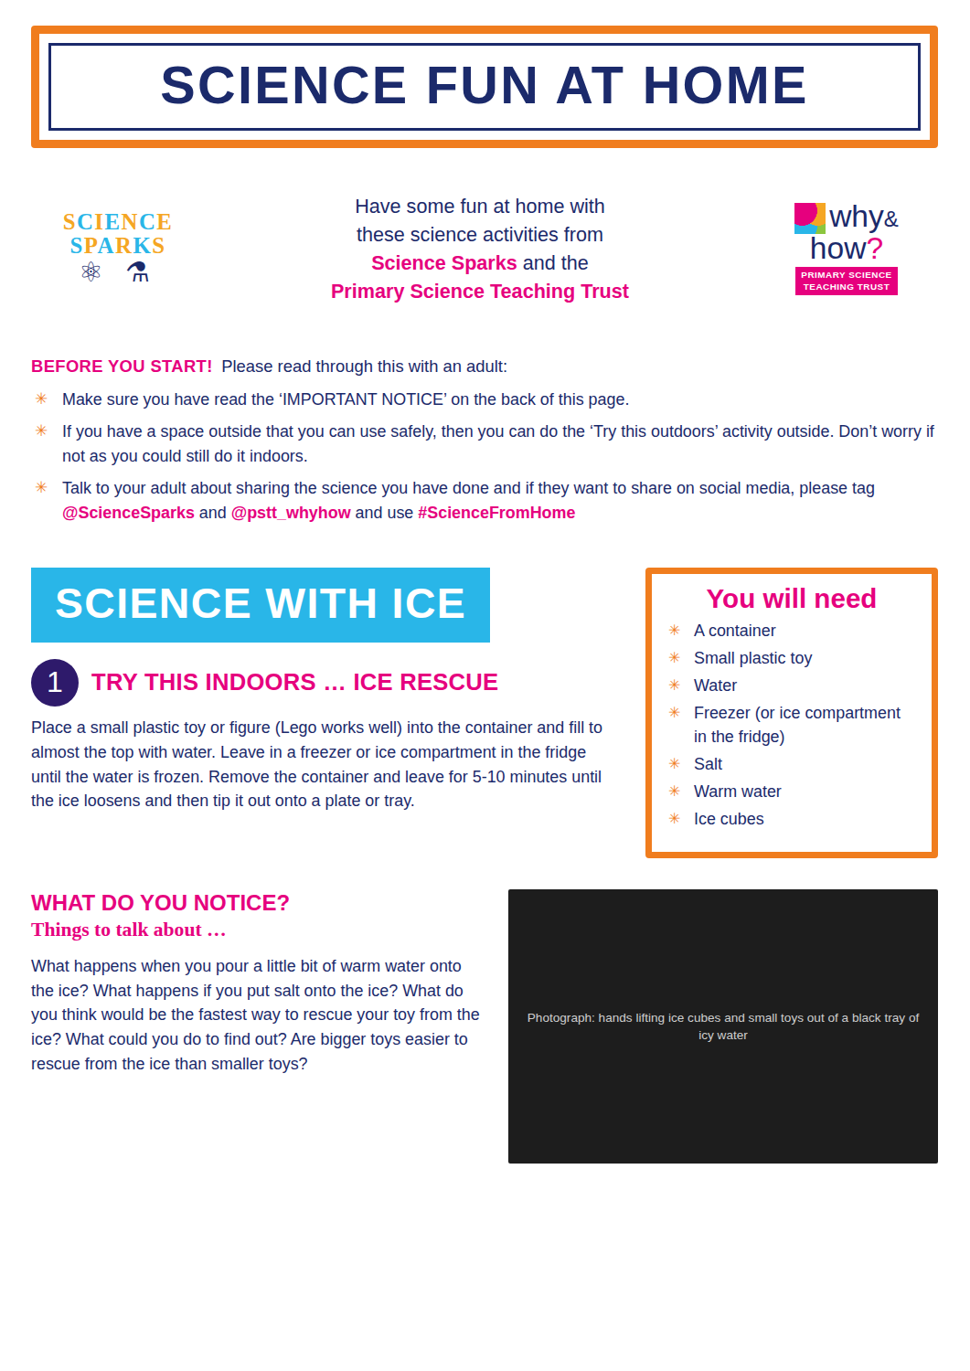Science Fun at Home
SCIENCE
SPARKS
⚛ ⚗
Have some fun at home with
these science activities from
Science Sparks and the
Primary Science Teaching Trust
why&
how?
PRIMARY SCIENCE
TEACHING TRUST
BEFORE YOU START!
Please read through this with an adult:
Make sure you have read the ‘IMPORTANT NOTICE’ on the back of this page.
If you have a space outside that you can use safely, then you can do the ‘Try this outdoors’ activity outside. Don’t worry if not as you could still do it indoors.
Talk to your adult about sharing the science you have done and if they want to share on social media, please tag @ScienceSparks and @pstt_whyhow and use #ScienceFromHome
Science with Ice
1
TRY THIS INDOORS … ICE RESCUE
Place a small plastic toy or figure (Lego works well) into the container and fill to almost the top with water. Leave in a freezer or ice compartment in the fridge until the water is frozen. Remove the container and leave for 5-10 minutes until the ice loosens and then tip it out onto a plate or tray.
You will need
A container
Small plastic toy
Water
Freezer (or ice compartment in the fridge)
Salt
Warm water
Ice cubes
WHAT DO YOU NOTICE?
Things to talk about …
What happens when you pour a little bit of warm water onto the ice? What happens if you put salt onto the ice? What do you think would be the fastest way to rescue your toy from the ice? What could you do to find out? Are bigger toys easier to rescue from the ice than smaller toys?